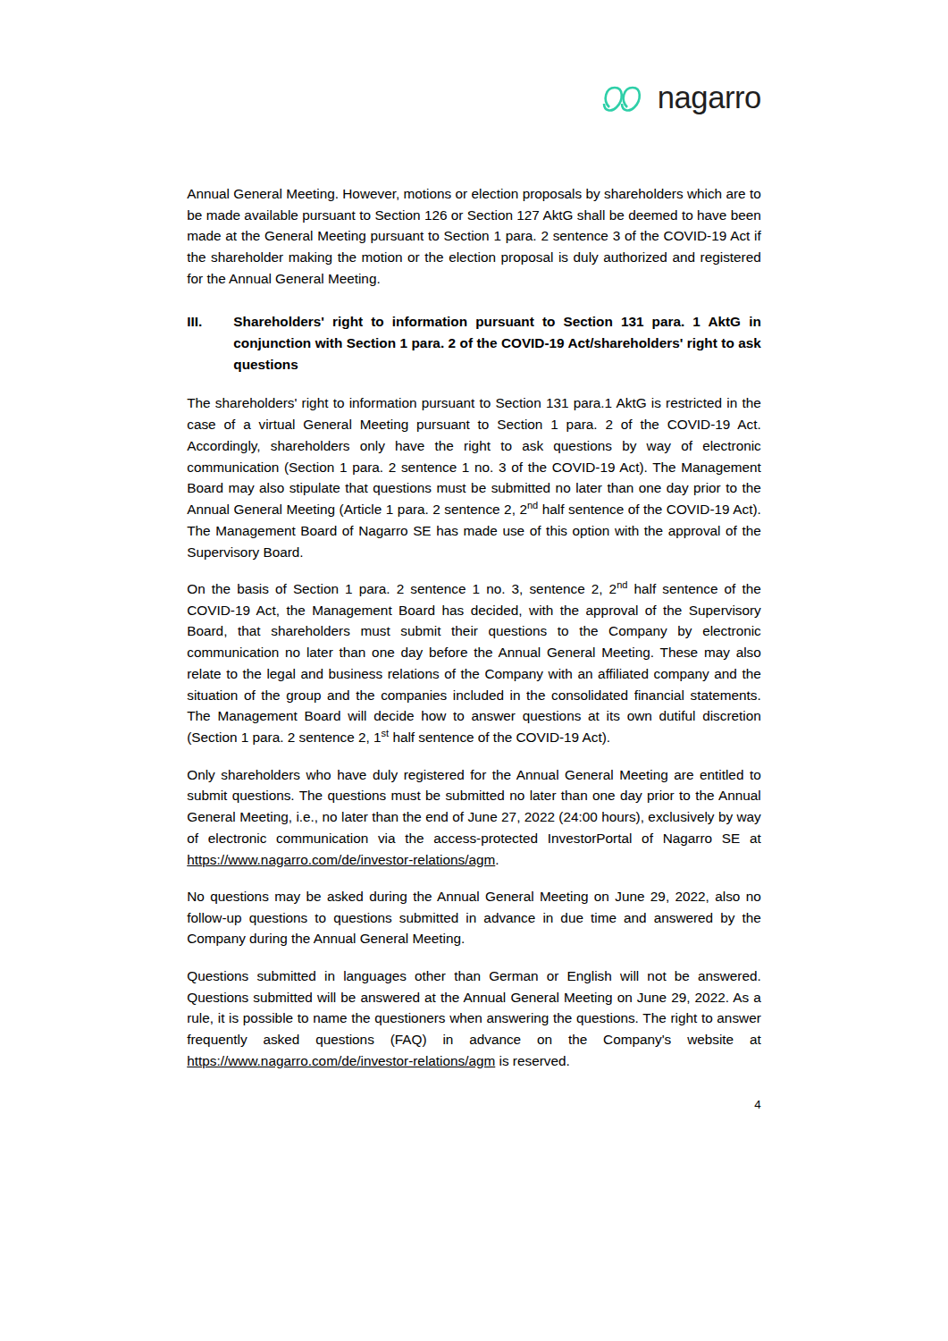nagarro
Annual General Meeting. However, motions or election proposals by shareholders which are to be made available pursuant to Section 126 or Section 127 AktG shall be deemed to have been made at the General Meeting pursuant to Section 1 para. 2 sentence 3 of the COVID-19 Act if the shareholder making the motion or the election proposal is duly authorized and registered for the Annual General Meeting.
III. Shareholders' right to information pursuant to Section 131 para. 1 AktG in conjunction with Section 1 para. 2 of the COVID-19 Act/shareholders' right to ask questions
The shareholders' right to information pursuant to Section 131 para.1 AktG is restricted in the case of a virtual General Meeting pursuant to Section 1 para. 2 of the COVID-19 Act. Accordingly, shareholders only have the right to ask questions by way of electronic communication (Section 1 para. 2 sentence 1 no. 3 of the COVID-19 Act). The Management Board may also stipulate that questions must be submitted no later than one day prior to the Annual General Meeting (Article 1 para. 2 sentence 2, 2nd half sentence of the COVID-19 Act). The Management Board of Nagarro SE has made use of this option with the approval of the Supervisory Board.
On the basis of Section 1 para. 2 sentence 1 no. 3, sentence 2, 2nd half sentence of the COVID-19 Act, the Management Board has decided, with the approval of the Supervisory Board, that shareholders must submit their questions to the Company by electronic communication no later than one day before the Annual General Meeting. These may also relate to the legal and business relations of the Company with an affiliated company and the situation of the group and the companies included in the consolidated financial statements. The Management Board will decide how to answer questions at its own dutiful discretion (Section 1 para. 2 sentence 2, 1st half sentence of the COVID-19 Act).
Only shareholders who have duly registered for the Annual General Meeting are entitled to submit questions. The questions must be submitted no later than one day prior to the Annual General Meeting, i.e., no later than the end of June 27, 2022 (24:00 hours), exclusively by way of electronic communication via the access-protected InvestorPortal of Nagarro SE at https://www.nagarro.com/de/investor-relations/agm.
No questions may be asked during the Annual General Meeting on June 29, 2022, also no follow-up questions to questions submitted in advance in due time and answered by the Company during the Annual General Meeting.
Questions submitted in languages other than German or English will not be answered. Questions submitted will be answered at the Annual General Meeting on June 29, 2022. As a rule, it is possible to name the questioners when answering the questions. The right to answer frequently asked questions (FAQ) in advance on the Company's website at https://www.nagarro.com/de/investor-relations/agm is reserved.
4